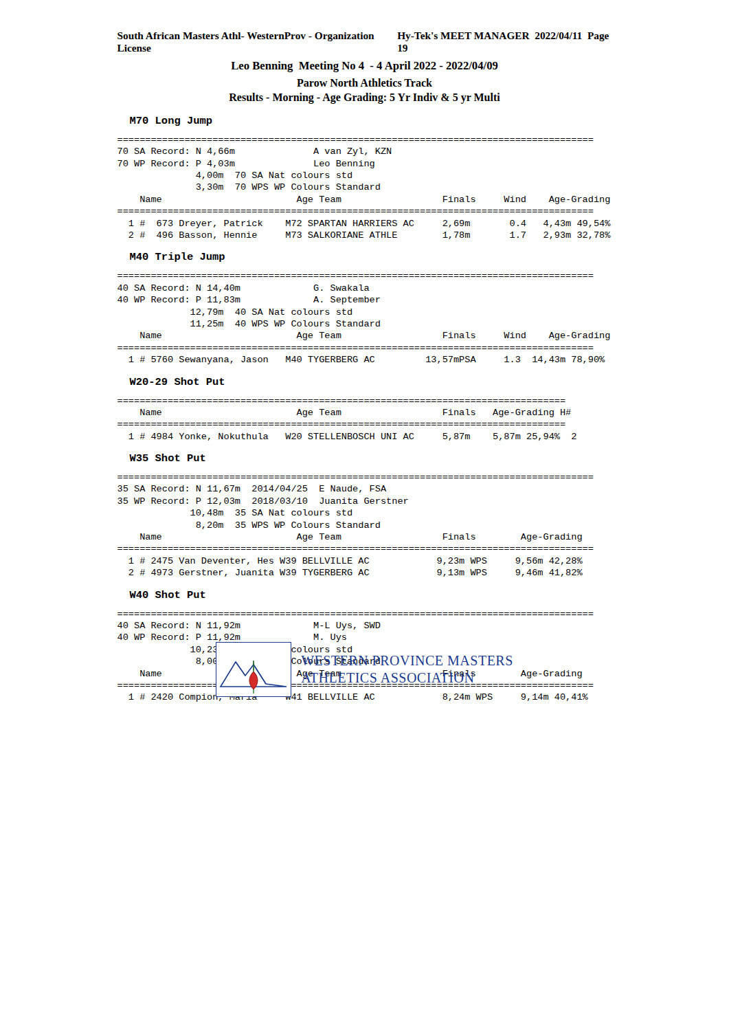South African Masters Athl- WesternProv - Organization License
Hy-Tek's MEET MANAGER 2022/04/11 Page 19
Leo Benning Meeting No 4 - 4 April 2022 - 2022/04/09
Parow North Athletics Track
Results - Morning - Age Grading: 5 Yr Indiv & 5 yr Multi
M70 Long Jump
=====================================================================================
70 SA Record: N 4,66m              A van Zyl, KZN
70 WP Record: P 4,03m              Leo Benning
              4,00m  70 SA Nat colours std
              3,30m  70 WPS WP Colours Standard
    Name                        Age Team                  Finals     Wind    Age-Grading
=====================================================================================
  1 #  673 Dreyer, Patrick    M72 SPARTAN HARRIERS AC     2,69m       0.4   4,43m 49,54%
  2 #  496 Basson, Hennie     M73 SALKORIANE ATHLE        1,78m       1.7   2,93m 32,78%
M40 Triple Jump
=====================================================================================
40 SA Record: N 14,40m             G. Swakala
40 WP Record: P 11,83m             A. September
             12,79m  40 SA Nat colours std
             11,25m  40 WPS WP Colours Standard
    Name                        Age Team                  Finals     Wind    Age-Grading
=====================================================================================
  1 # 5760 Sewanyana, Jason   M40 TYGERBERG AC         13,57mPSA     1.3  14,43m 78,90%
W20-29 Shot Put
================================================================================
    Name                        Age Team                  Finals   Age-Grading H#
================================================================================
  1 # 4984 Yonke, Nokuthula   W20 STELLENBOSCH UNI AC     5,87m    5,87m 25,94%  2
W35 Shot Put
=====================================================================================
35 SA Record: N 11,67m  2014/04/25  E Naude, FSA
35 WP Record: P 12,03m  2018/03/10  Juanita Gerstner
             10,48m  35 SA Nat colours std
              8,20m  35 WPS WP Colours Standard
    Name                        Age Team                  Finals        Age-Grading
=====================================================================================
  1 # 2475 Van Deventer, Hes W39 BELLVILLE AC            9,23m WPS     9,56m 42,28%
  2 # 4973 Gerstner, Juanita W39 TYGERBERG AC            9,13m WPS     9,46m 41,82%
W40 Shot Put
=====================================================================================
40 SA Record: N 11,92m             M-L Uys, SWD
40 WP Record: P 11,92m             M. Uys
             10,23m  40 SA Nat colours std
              8,00m  40 WPS WP Colours Standard
    Name                        Age Team                  Finals        Age-Grading
=====================================================================================
  1 # 2420 Compion, Maria     W41 BELLVILLE AC            8,24m WPS     9,14m 40,41%
WESTERN PROVINCE MASTERS ATHLETICS ASSOCIATION